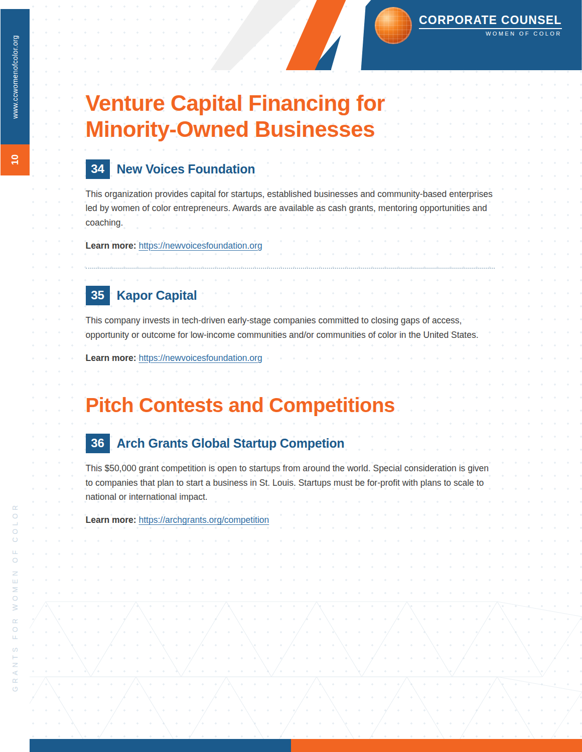www.ccwomenofcolor.org
10
GRANTS FOR WOMEN OF COLOR
CORPORATE COUNSEL
WOMEN OF COLOR
Venture Capital Financing for
Minority-Owned Businesses
34 New Voices Foundation
This organization provides capital for startups, established businesses and community-based enterprises led by women of color entrepreneurs. Awards are available as cash grants, mentoring opportunities and coaching.
Learn more: https://newvoicesfoundation.org
35 Kapor Capital
This company invests in tech-driven early-stage companies committed to closing gaps of access, opportunity or outcome for low-income communities and/or communities of color in the United States.
Learn more: https://newvoicesfoundation.org
Pitch Contests and Competitions
36 Arch Grants Global Startup Competion
This $50,000 grant competition is open to startups from around the world. Special consideration is given to companies that plan to start a business in St. Louis. Startups must be for-profit with plans to scale to national or international impact.
Learn more: https://archgrants.org/competition